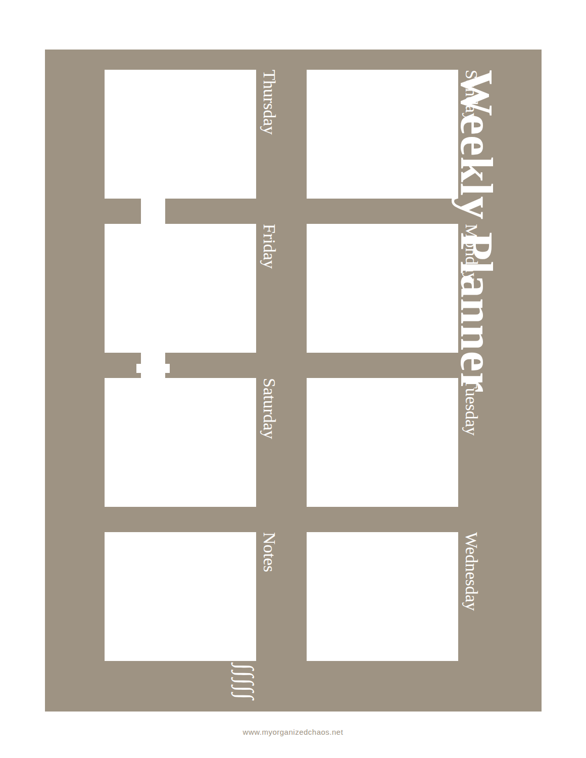Weekly Planner
Week of…
Sunday Monday Tuesday Wednesday
Thursday Friday Saturday Notes
∫∫∫∫∫
www.myorganizedchaos.net